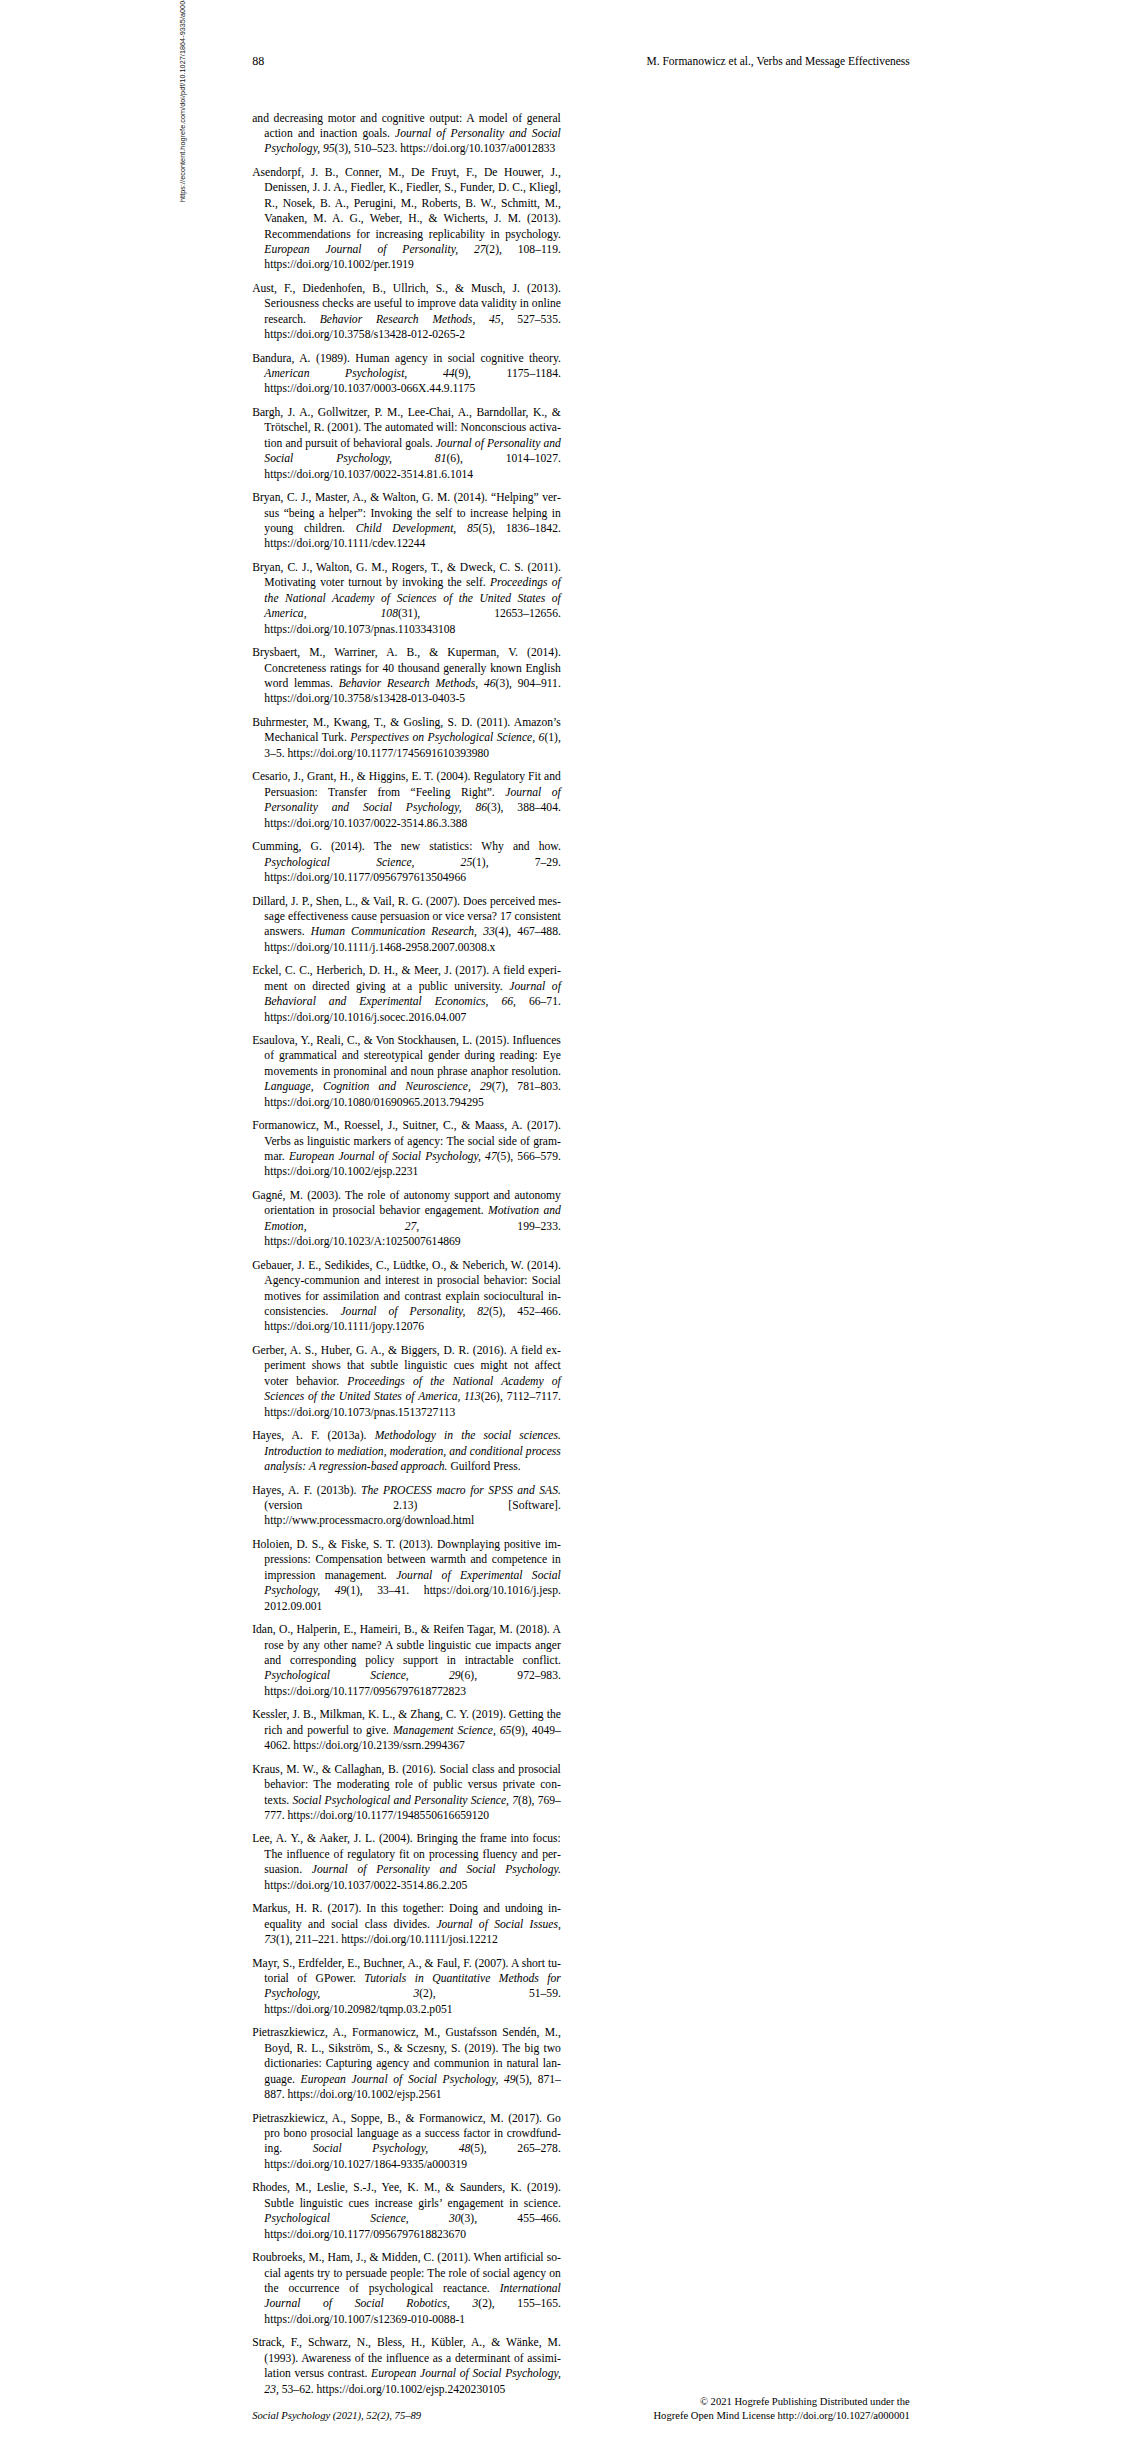https://econtent.hogrefe.com/doi/pdf/10.1027/1864-9335/a000435 - Monday, February 07, 2022 8:31:18 AM - Universitaet Mannheim IP Address:134.155.132.184
88 M. Formanowicz et al., Verbs and Message Effectiveness
and decreasing motor and cognitive output: A model of general action and inaction goals. Journal of Personality and Social Psychology, 95(3), 510–523. https://doi.org/10.1037/a0012833
Asendorpf, J. B., Conner, M., De Fruyt, F., De Houwer, J., Denissen, J. J. A., Fiedler, K., Fiedler, S., Funder, D. C., Kliegl, R., Nosek, B. A., Perugini, M., Roberts, B. W., Schmitt, M., Vanaken, M. A. G., Weber, H., & Wicherts, J. M. (2013). Recommendations for increasing replicability in psychology. European Journal of Personality, 27(2), 108–119. https://doi.org/10.1002/per.1919
Aust, F., Diedenhofen, B., Ullrich, S., & Musch, J. (2013). Seriousness checks are useful to improve data validity in online research. Behavior Research Methods, 45, 527–535. https://doi.org/10.3758/s13428-012-0265-2
Bandura, A. (1989). Human agency in social cognitive theory. American Psychologist, 44(9), 1175–1184. https://doi.org/10.1037/0003-066X.44.9.1175
Bargh, J. A., Gollwitzer, P. M., Lee-Chai, A., Barndollar, K., & Trötschel, R. (2001). The automated will: Nonconscious activation and pursuit of behavioral goals. Journal of Personality and Social Psychology, 81(6), 1014–1027. https://doi.org/10.1037/0022-3514.81.6.1014
Bryan, C. J., Master, A., & Walton, G. M. (2014). “Helping” versus “being a helper”: Invoking the self to increase helping in young children. Child Development, 85(5), 1836–1842. https://doi.org/10.1111/cdev.12244
Bryan, C. J., Walton, G. M., Rogers, T., & Dweck, C. S. (2011). Motivating voter turnout by invoking the self. Proceedings of the National Academy of Sciences of the United States of America, 108(31), 12653–12656. https://doi.org/10.1073/pnas.1103343108
Brysbaert, M., Warriner, A. B., & Kuperman, V. (2014). Concreteness ratings for 40 thousand generally known English word lemmas. Behavior Research Methods, 46(3), 904–911. https://doi.org/10.3758/s13428-013-0403-5
Buhrmester, M., Kwang, T., & Gosling, S. D. (2011). Amazon’s Mechanical Turk. Perspectives on Psychological Science, 6(1), 3–5. https://doi.org/10.1177/1745691610393980
Cesario, J., Grant, H., & Higgins, E. T. (2004). Regulatory Fit and Persuasion: Transfer from “Feeling Right”. Journal of Personality and Social Psychology, 86(3), 388–404. https://doi.org/10.1037/0022-3514.86.3.388
Cumming, G. (2014). The new statistics: Why and how. Psychological Science, 25(1), 7–29. https://doi.org/10.1177/0956797613504966
Dillard, J. P., Shen, L., & Vail, R. G. (2007). Does perceived message effectiveness cause persuasion or vice versa? 17 consistent answers. Human Communication Research, 33(4), 467–488. https://doi.org/10.1111/j.1468-2958.2007.00308.x
Eckel, C. C., Herberich, D. H., & Meer, J. (2017). A field experiment on directed giving at a public university. Journal of Behavioral and Experimental Economics, 66, 66–71. https://doi.org/10.1016/j.socec.2016.04.007
Esaulova, Y., Reali, C., & Von Stockhausen, L. (2015). Influences of grammatical and stereotypical gender during reading: Eye movements in pronominal and noun phrase anaphor resolution. Language, Cognition and Neuroscience, 29(7), 781–803. https://doi.org/10.1080/01690965.2013.794295
Formanowicz, M., Roessel, J., Suitner, C., & Maass, A. (2017). Verbs as linguistic markers of agency: The social side of grammar. European Journal of Social Psychology, 47(5), 566–579. https://doi.org/10.1002/ejsp.2231
Gagné, M. (2003). The role of autonomy support and autonomy orientation in prosocial behavior engagement. Motivation and Emotion, 27, 199–233. https://doi.org/10.1023/A:1025007614869
Gebauer, J. E., Sedikides, C., Lüdtke, O., & Neberich, W. (2014). Agency-communion and interest in prosocial behavior: Social motives for assimilation and contrast explain sociocultural inconsistencies. Journal of Personality, 82(5), 452–466. https://doi.org/10.1111/jopy.12076
Gerber, A. S., Huber, G. A., & Biggers, D. R. (2016). A field experiment shows that subtle linguistic cues might not affect voter behavior. Proceedings of the National Academy of Sciences of the United States of America, 113(26), 7112–7117. https://doi.org/10.1073/pnas.1513727113
Hayes, A. F. (2013a). Methodology in the social sciences. Introduction to mediation, moderation, and conditional process analysis: A regression-based approach. Guilford Press.
Hayes, A. F. (2013b). The PROCESS macro for SPSS and SAS. (version 2.13) [Software]. http://www.processmacro.org/download.html
Holoien, D. S., & Fiske, S. T. (2013). Downplaying positive impressions: Compensation between warmth and competence in impression management. Journal of Experimental Social Psychology, 49(1), 33–41. https://doi.org/10.1016/j.jesp. 2012.09.001
Idan, O., Halperin, E., Hameiri, B., & Reifen Tagar, M. (2018). A rose by any other name? A subtle linguistic cue impacts anger and corresponding policy support in intractable conflict. Psychological Science, 29(6), 972–983. https://doi.org/10.1177/0956797618772823
Kessler, J. B., Milkman, K. L., & Zhang, C. Y. (2019). Getting the rich and powerful to give. Management Science, 65(9), 4049–4062. https://doi.org/10.2139/ssrn.2994367
Kraus, M. W., & Callaghan, B. (2016). Social class and prosocial behavior: The moderating role of public versus private contexts. Social Psychological and Personality Science, 7(8), 769–777. https://doi.org/10.1177/1948550616659120
Lee, A. Y., & Aaker, J. L. (2004). Bringing the frame into focus: The influence of regulatory fit on processing fluency and persuasion. Journal of Personality and Social Psychology. https://doi.org/10.1037/0022-3514.86.2.205
Markus, H. R. (2017). In this together: Doing and undoing inequality and social class divides. Journal of Social Issues, 73(1), 211–221. https://doi.org/10.1111/josi.12212
Mayr, S., Erdfelder, E., Buchner, A., & Faul, F. (2007). A short tutorial of GPower. Tutorials in Quantitative Methods for Psychology, 3(2), 51–59. https://doi.org/10.20982/tqmp.03.2.p051
Pietraszkiewicz, A., Formanowicz, M., Gustafsson Sendén, M., Boyd, R. L., Sikström, S., & Sczesny, S. (2019). The big two dictionaries: Capturing agency and communion in natural language. European Journal of Social Psychology, 49(5), 871–887. https://doi.org/10.1002/ejsp.2561
Pietraszkiewicz, A., Soppe, B., & Formanowicz, M. (2017). Go pro bono prosocial language as a success factor in crowdfunding. Social Psychology, 48(5), 265–278. https://doi.org/10.1027/1864-9335/a000319
Rhodes, M., Leslie, S.-J., Yee, K. M., & Saunders, K. (2019). Subtle linguistic cues increase girls’ engagement in science. Psychological Science, 30(3), 455–466. https://doi.org/10.1177/0956797618823670
Roubroeks, M., Ham, J., & Midden, C. (2011). When artificial social agents try to persuade people: The role of social agency on the occurrence of psychological reactance. International Journal of Social Robotics, 3(2), 155–165. https://doi.org/10.1007/s12369-010-0088-1
Strack, F., Schwarz, N., Bless, H., Kübler, A., & Wänke, M. (1993). Awareness of the influence as a determinant of assimilation versus contrast. European Journal of Social Psychology, 23, 53–62. https://doi.org/10.1002/ejsp.2420230105
Social Psychology (2021), 52(2), 75–89
© 2021 Hogrefe Publishing Distributed under the
Hogrefe Open Mind License http://doi.org/10.1027/a000001